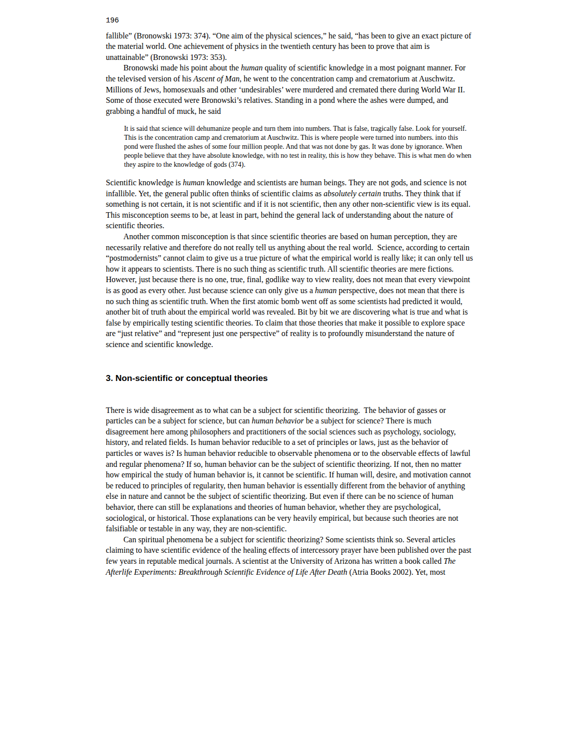196
fallible” (Bronowski 1973: 374). “One aim of the physical sciences,” he said, “has been to give an exact picture of the material world. One achievement of physics in the twentieth century has been to prove that aim is unattainable” (Bronowski 1973: 353).
Bronowski made his point about the human quality of scientific knowledge in a most poignant manner. For the televised version of his Ascent of Man, he went to the concentration camp and crematorium at Auschwitz. Millions of Jews, homosexuals and other ‘undesirables’ were murdered and cremated there during World War II. Some of those executed were Bronowski’s relatives. Standing in a pond where the ashes were dumped, and grabbing a handful of muck, he said
It is said that science will dehumanize people and turn them into numbers. That is false, tragically false. Look for yourself. This is the concentration camp and crematorium at Auschwitz. This is where people were turned into numbers. into this pond were flushed the ashes of some four million people. And that was not done by gas. It was done by ignorance. When people believe that they have absolute knowledge, with no test in reality, this is how they behave. This is what men do when they aspire to the knowledge of gods (374).
Scientific knowledge is human knowledge and scientists are human beings. They are not gods, and science is not infallible. Yet, the general public often thinks of scientific claims as absolutely certain truths. They think that if something is not certain, it is not scientific and if it is not scientific, then any other non-scientific view is its equal. This misconception seems to be, at least in part, behind the general lack of understanding about the nature of scientific theories.
Another common misconception is that since scientific theories are based on human perception, they are necessarily relative and therefore do not really tell us anything about the real world. Science, according to certain “postmodernists” cannot claim to give us a true picture of what the empirical world is really like; it can only tell us how it appears to scientists. There is no such thing as scientific truth. All scientific theories are mere fictions. However, just because there is no one, true, final, godlike way to view reality, does not mean that every viewpoint is as good as every other. Just because science can only give us a human perspective, does not mean that there is no such thing as scientific truth. When the first atomic bomb went off as some scientists had predicted it would, another bit of truth about the empirical world was revealed. Bit by bit we are discovering what is true and what is false by empirically testing scientific theories. To claim that those theories that make it possible to explore space are “just relative” and “represent just one perspective” of reality is to profoundly misunderstand the nature of science and scientific knowledge.
3. Non-scientific or conceptual theories
There is wide disagreement as to what can be a subject for scientific theorizing. The behavior of gasses or particles can be a subject for science, but can human behavior be a subject for science? There is much disagreement here among philosophers and practitioners of the social sciences such as psychology, sociology, history, and related fields. Is human behavior reducible to a set of principles or laws, just as the behavior of particles or waves is? Is human behavior reducible to observable phenomena or to the observable effects of lawful and regular phenomena? If so, human behavior can be the subject of scientific theorizing. If not, then no matter how empirical the study of human behavior is, it cannot be scientific. If human will, desire, and motivation cannot be reduced to principles of regularity, then human behavior is essentially different from the behavior of anything else in nature and cannot be the subject of scientific theorizing. But even if there can be no science of human behavior, there can still be explanations and theories of human behavior, whether they are psychological, sociological, or historical. Those explanations can be very heavily empirical, but because such theories are not falsifiable or testable in any way, they are non-scientific.
Can spiritual phenomena be a subject for scientific theorizing? Some scientists think so. Several articles claiming to have scientific evidence of the healing effects of intercessory prayer have been published over the past few years in reputable medical journals. A scientist at the University of Arizona has written a book called The Afterlife Experiments: Breakthrough Scientific Evidence of Life After Death (Atria Books 2002). Yet, most